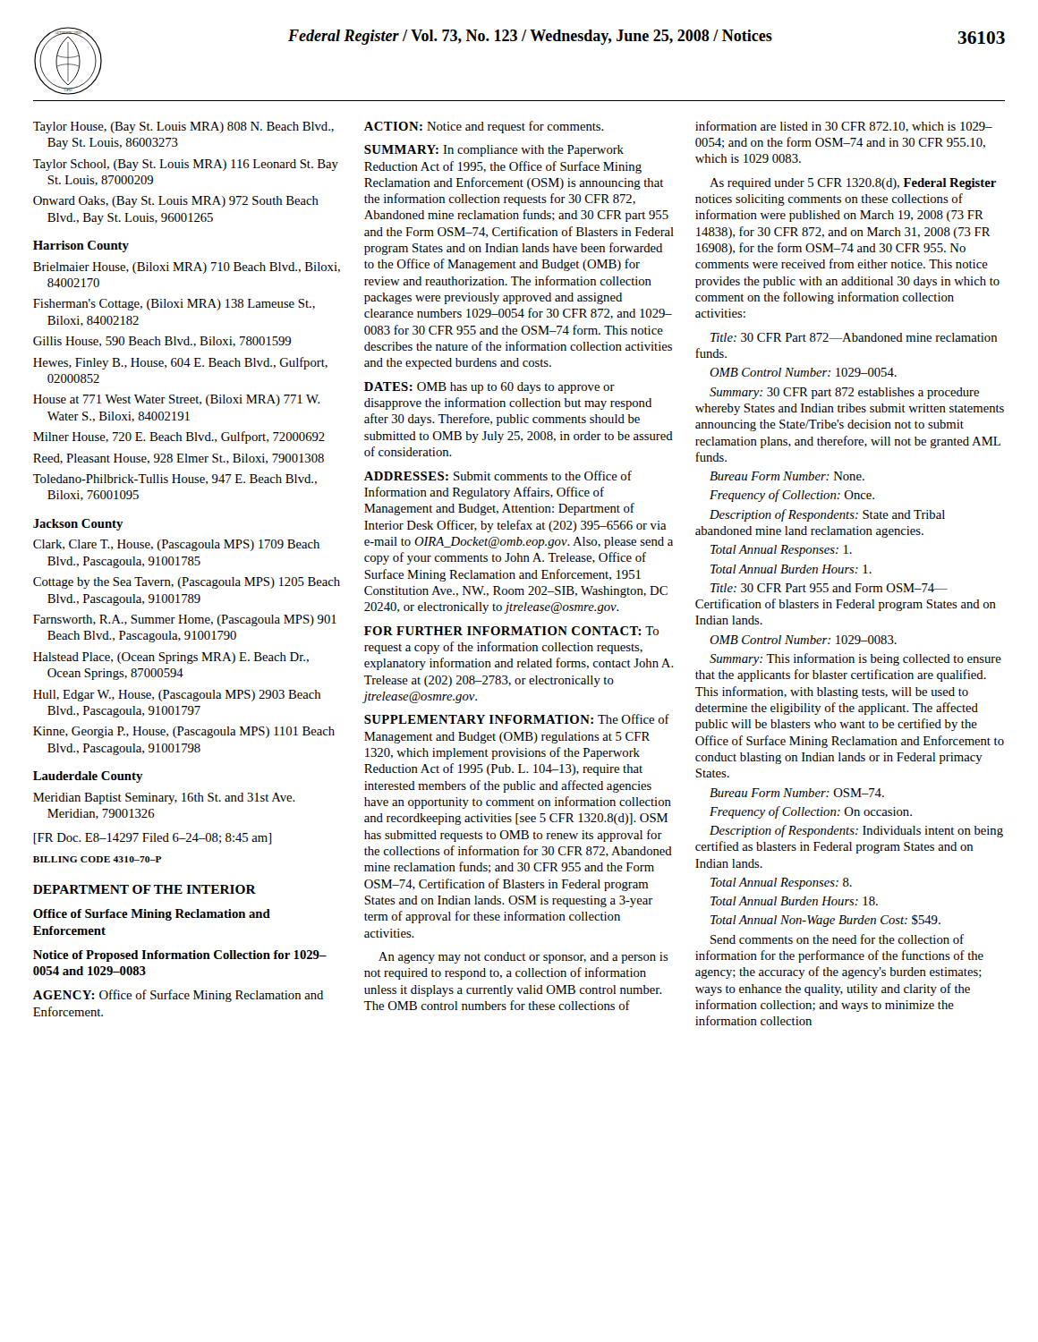GPO AUTHENTICATED
Federal Register / Vol. 73, No. 123 / Wednesday, June 25, 2008 / Notices
36103
Taylor House, (Bay St. Louis MRA) 808 N. Beach Blvd., Bay St. Louis, 86003273
Taylor School, (Bay St. Louis MRA) 116 Leonard St. Bay St. Louis, 87000209
Onward Oaks, (Bay St. Louis MRA) 972 South Beach Blvd., Bay St. Louis, 96001265
Harrison County
Brielmaier House, (Biloxi MRA) 710 Beach Blvd., Biloxi, 84002170
Fisherman's Cottage, (Biloxi MRA) 138 Lameuse St., Biloxi, 84002182
Gillis House, 590 Beach Blvd., Biloxi, 78001599
Hewes, Finley B., House, 604 E. Beach Blvd., Gulfport, 02000852
House at 771 West Water Street, (Biloxi MRA) 771 W. Water S., Biloxi, 84002191
Milner House, 720 E. Beach Blvd., Gulfport, 72000692
Reed, Pleasant House, 928 Elmer St., Biloxi, 79001308
Toledano-Philbrick-Tullis House, 947 E. Beach Blvd., Biloxi, 76001095
Jackson County
Clark, Clare T., House, (Pascagoula MPS) 1709 Beach Blvd., Pascagoula, 91001785
Cottage by the Sea Tavern, (Pascagoula MPS) 1205 Beach Blvd., Pascagoula, 91001789
Farnsworth, R.A., Summer Home, (Pascagoula MPS) 901 Beach Blvd., Pascagoula, 91001790
Halstead Place, (Ocean Springs MRA) E. Beach Dr., Ocean Springs, 87000594
Hull, Edgar W., House, (Pascagoula MPS) 2903 Beach Blvd., Pascagoula, 91001797
Kinne, Georgia P., House, (Pascagoula MPS) 1101 Beach Blvd., Pascagoula, 91001798
Lauderdale County
Meridian Baptist Seminary, 16th St. and 31st Ave. Meridian, 79001326
[FR Doc. E8–14297 Filed 6–24–08; 8:45 am]
BILLING CODE 4310–70–P
DEPARTMENT OF THE INTERIOR
Office of Surface Mining Reclamation and Enforcement
Notice of Proposed Information Collection for 1029–0054 and 1029–0083
AGENCY: Office of Surface Mining Reclamation and Enforcement.
ACTION: Notice and request for comments.
SUMMARY: In compliance with the Paperwork Reduction Act of 1995, the Office of Surface Mining Reclamation and Enforcement (OSM) is announcing that the information collection requests for 30 CFR 872, Abandoned mine reclamation funds; and 30 CFR part 955 and the Form OSM–74, Certification of Blasters in Federal program States and on Indian lands have been forwarded to the Office of Management and Budget (OMB) for review and reauthorization. The information collection packages were previously approved and assigned clearance numbers 1029–0054 for 30 CFR 872, and 1029–0083 for 30 CFR 955 and the OSM–74 form. This notice describes the nature of the information collection activities and the expected burdens and costs.
DATES: OMB has up to 60 days to approve or disapprove the information collection but may respond after 30 days. Therefore, public comments should be submitted to OMB by July 25, 2008, in order to be assured of consideration.
ADDRESSES: Submit comments to the Office of Information and Regulatory Affairs, Office of Management and Budget, Attention: Department of Interior Desk Officer, by telefax at (202) 395–6566 or via e-mail to OIRA_Docket@omb.eop.gov. Also, please send a copy of your comments to John A. Trelease, Office of Surface Mining Reclamation and Enforcement, 1951 Constitution Ave., NW., Room 202–SIB, Washington, DC 20240, or electronically to jtrelease@osmre.gov.
FOR FURTHER INFORMATION CONTACT: To request a copy of the information collection requests, explanatory information and related forms, contact John A. Trelease at (202) 208–2783, or electronically to jtrelease@osmre.gov.
SUPPLEMENTARY INFORMATION: The Office of Management and Budget (OMB) regulations at 5 CFR 1320, which implement provisions of the Paperwork Reduction Act of 1995 (Pub. L. 104–13), require that interested members of the public and affected agencies have an opportunity to comment on information collection and recordkeeping activities [see 5 CFR 1320.8(d)]. OSM has submitted requests to OMB to renew its approval for the collections of information for 30 CFR 872, Abandoned mine reclamation funds; and 30 CFR 955 and the Form OSM–74, Certification of Blasters in Federal program States and on Indian lands. OSM is requesting a 3-year term of approval for these information collection activities.
An agency may not conduct or sponsor, and a person is not required to respond to, a collection of information unless it displays a currently valid OMB control number. The OMB control numbers for these collections of information are listed in 30 CFR 872.10, which is 1029–0054; and on the form OSM–74 and in 30 CFR 955.10, which is 1029 0083.
As required under 5 CFR 1320.8(d), Federal Register notices soliciting comments on these collections of information were published on March 19, 2008 (73 FR 14838), for 30 CFR 872, and on March 31, 2008 (73 FR 16908), for the form OSM–74 and 30 CFR 955. No comments were received from either notice. This notice provides the public with an additional 30 days in which to comment on the following information collection activities:
Title: 30 CFR Part 872—Abandoned mine reclamation funds.
OMB Control Number: 1029–0054.
Summary: 30 CFR part 872 establishes a procedure whereby States and Indian tribes submit written statements announcing the State/Tribe's decision not to submit reclamation plans, and therefore, will not be granted AML funds.
Bureau Form Number: None.
Frequency of Collection: Once.
Description of Respondents: State and Tribal abandoned mine land reclamation agencies.
Total Annual Responses: 1.
Total Annual Burden Hours: 1.
Title: 30 CFR Part 955 and Form OSM–74—Certification of blasters in Federal program States and on Indian lands.
OMB Control Number: 1029–0083.
Summary: This information is being collected to ensure that the applicants for blaster certification are qualified. This information, with blasting tests, will be used to determine the eligibility of the applicant. The affected public will be blasters who want to be certified by the Office of Surface Mining Reclamation and Enforcement to conduct blasting on Indian lands or in Federal primacy States.
Bureau Form Number: OSM–74.
Frequency of Collection: On occasion.
Description of Respondents: Individuals intent on being certified as blasters in Federal program States and on Indian lands.
Total Annual Responses: 8.
Total Annual Burden Hours: 18.
Total Annual Non-Wage Burden Cost: $549.
Send comments on the need for the collection of information for the performance of the functions of the agency; the accuracy of the agency's burden estimates; ways to enhance the quality, utility and clarity of the information collection; and ways to minimize the information collection